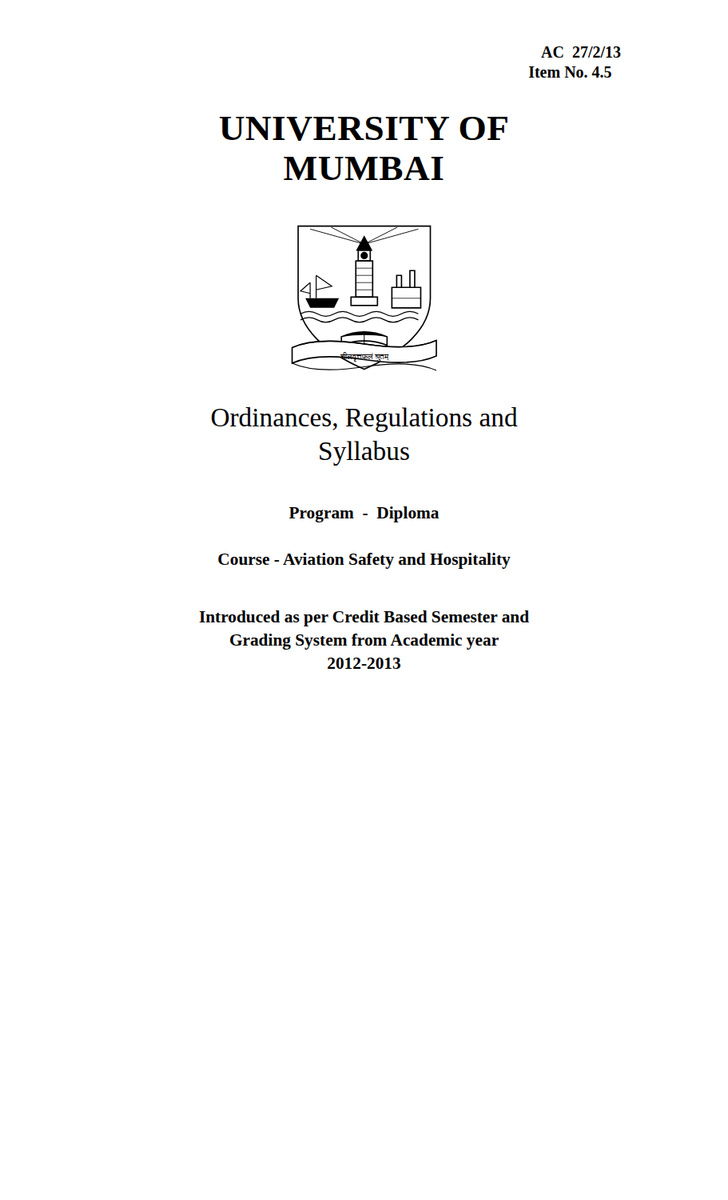AC 27/2/13 Item No. 4.5
UNIVERSITY OF
MUMBAI
शीलवृत्तफलं श्रुतम्
Ordinances, Regulations and Syllabus
Program - Diploma
Course - Aviation Safety and Hospitality
Introduced as per Credit Based Semester and
Grading System from Academic year
2012-2013